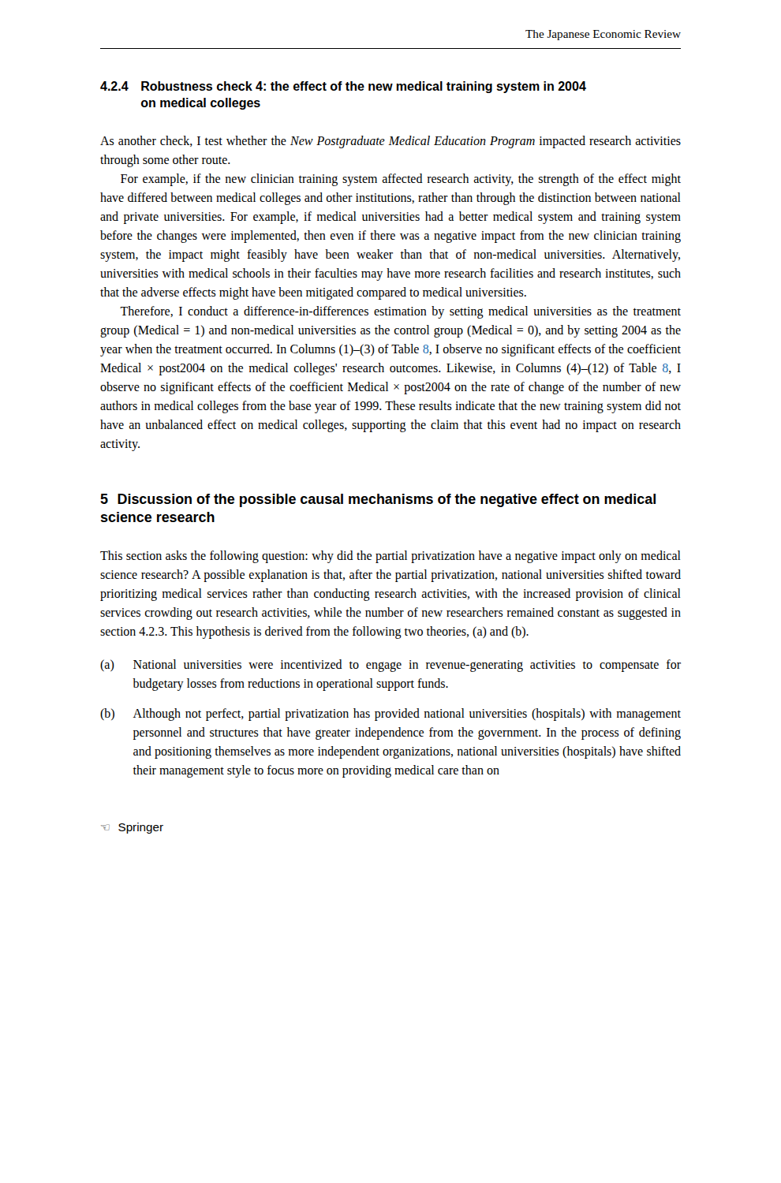The Japanese Economic Review
4.2.4 Robustness check 4: the effect of the new medical training system in 2004on medical colleges
As another check, I test whether the New Postgraduate Medical Education Program impacted research activities through some other route.
For example, if the new clinician training system affected research activity, the strength of the effect might have differed between medical colleges and other institutions, rather than through the distinction between national and private universities. For example, if medical universities had a better medical system and training system before the changes were implemented, then even if there was a negative impact from the new clinician training system, the impact might feasibly have been weaker than that of non-medical universities. Alternatively, universities with medical schools in their faculties may have more research facilities and research institutes, such that the adverse effects might have been mitigated compared to medical universities.
Therefore, I conduct a difference-in-differences estimation by setting medical universities as the treatment group (Medical = 1) and non-medical universities as the control group (Medical = 0), and by setting 2004 as the year when the treatment occurred. In Columns (1)–(3) of Table 8, I observe no significant effects of the coefficient Medical × post2004 on the medical colleges' research outcomes. Likewise, in Columns (4)–(12) of Table 8, I observe no significant effects of the coefficient Medical × post2004 on the rate of change of the number of new authors in medical colleges from the base year of 1999. These results indicate that the new training system did not have an unbalanced effect on medical colleges, supporting the claim that this event had no impact on research activity.
5 Discussion of the possible causal mechanisms of the negative effect on medical science research
This section asks the following question: why did the partial privatization have a negative impact only on medical science research? A possible explanation is that, after the partial privatization, national universities shifted toward prioritizing medical services rather than conducting research activities, with the increased provision of clinical services crowding out research activities, while the number of new researchers remained constant as suggested in section 4.2.3. This hypothesis is derived from the following two theories, (a) and (b).
(a) National universities were incentivized to engage in revenue-generating activities to compensate for budgetary losses from reductions in operational support funds.
(b) Although not perfect, partial privatization has provided national universities (hospitals) with management personnel and structures that have greater independence from the government. In the process of defining and positioning themselves as more independent organizations, national universities (hospitals) have shifted their management style to focus more on providing medical care than on
☞ Springer